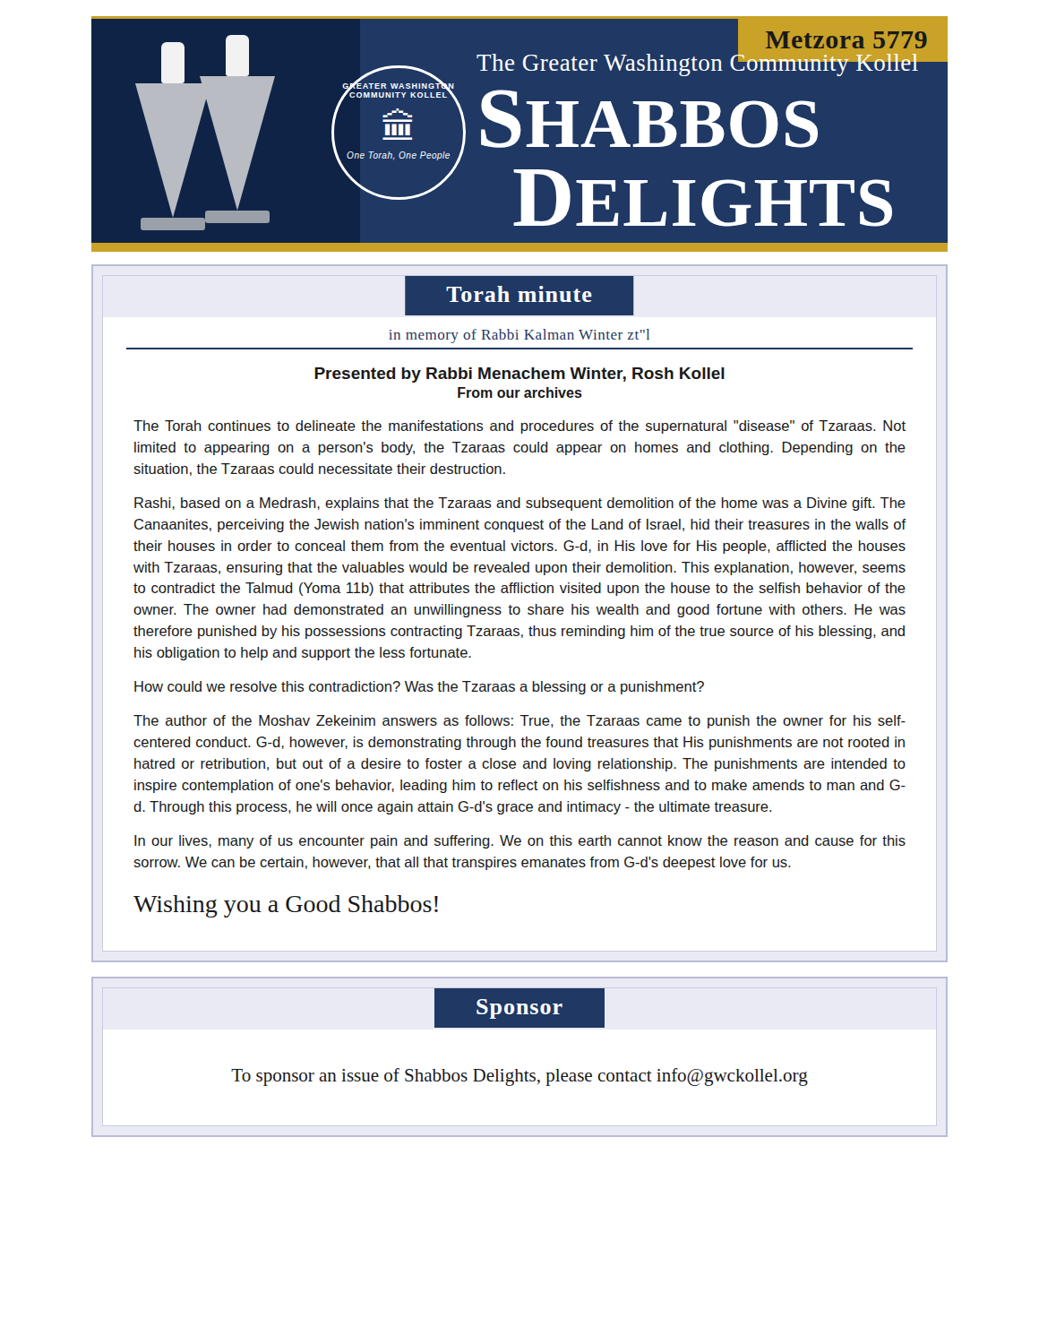Metzora 5779
GREATER WASHINGTON COMMUNITY KOLLEL
🏛
One Torah, One People
The Greater Washington Community Kollel
SHABBOS DELIGHTS
Torah Minute
in memory of Rabbi Kalman Winter zt"l
Presented by Rabbi Menachem Winter, Rosh Kollel
From our archives
The Torah continues to delineate the manifestations and procedures of the supernatural "disease" of Tzaraas. Not limited to appearing on a person's body, the Tzaraas could appear on homes and clothing. Depending on the situation, the Tzaraas could necessitate their destruction.
Rashi, based on a Medrash, explains that the Tzaraas and subsequent demolition of the home was a Divine gift. The Canaanites, perceiving the Jewish nation's imminent conquest of the Land of Israel, hid their treasures in the walls of their houses in order to conceal them from the eventual victors. G-d, in His love for His people, afflicted the houses with Tzaraas, ensuring that the valuables would be revealed upon their demolition. This explanation, however, seems to contradict the Talmud (Yoma 11b) that attributes the affliction visited upon the house to the selfish behavior of the owner. The owner had demonstrated an unwillingness to share his wealth and good fortune with others. He was therefore punished by his possessions contracting Tzaraas, thus reminding him of the true source of his blessing, and his obligation to help and support the less fortunate.
How could we resolve this contradiction? Was the Tzaraas a blessing or a punishment?
The author of the Moshav Zekeinim answers as follows: True, the Tzaraas came to punish the owner for his self-centered conduct. G-d, however, is demonstrating through the found treasures that His punishments are not rooted in hatred or retribution, but out of a desire to foster a close and loving relationship. The punishments are intended to inspire contemplation of one's behavior, leading him to reflect on his selfishness and to make amends to man and G-d. Through this process, he will once again attain G-d's grace and intimacy - the ultimate treasure.
In our lives, many of us encounter pain and suffering. We on this earth cannot know the reason and cause for this sorrow. We can be certain, however, that all that transpires emanates from G-d's deepest love for us.
Wishing you a Good Shabbos!
Sponsor
To sponsor an issue of Shabbos Delights, please contact info@gwckollel.org